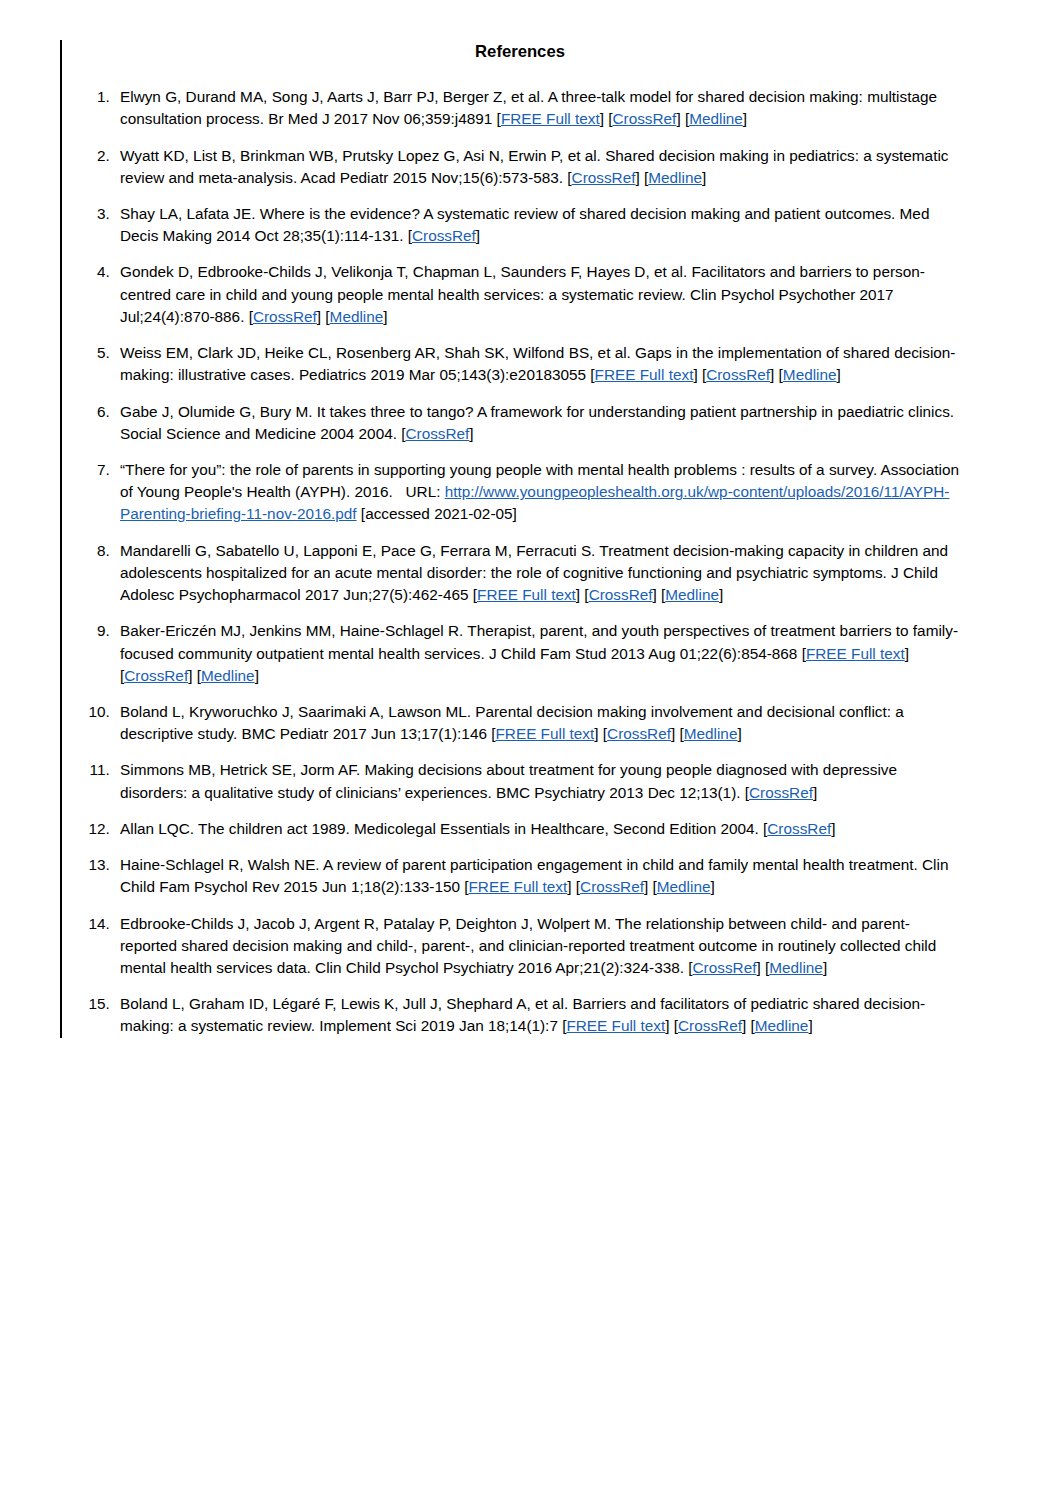References
Elwyn G, Durand MA, Song J, Aarts J, Barr PJ, Berger Z, et al. A three-talk model for shared decision making: multistage consultation process. Br Med J 2017 Nov 06;359:j4891 [FREE Full text] [CrossRef] [Medline]
Wyatt KD, List B, Brinkman WB, Prutsky Lopez G, Asi N, Erwin P, et al. Shared decision making in pediatrics: a systematic review and meta-analysis. Acad Pediatr 2015 Nov;15(6):573-583. [CrossRef] [Medline]
Shay LA, Lafata JE. Where is the evidence? A systematic review of shared decision making and patient outcomes. Med Decis Making 2014 Oct 28;35(1):114-131. [CrossRef]
Gondek D, Edbrooke-Childs J, Velikonja T, Chapman L, Saunders F, Hayes D, et al. Facilitators and barriers to person-centred care in child and young people mental health services: a systematic review. Clin Psychol Psychother 2017 Jul;24(4):870-886. [CrossRef] [Medline]
Weiss EM, Clark JD, Heike CL, Rosenberg AR, Shah SK, Wilfond BS, et al. Gaps in the implementation of shared decision-making: illustrative cases. Pediatrics 2019 Mar 05;143(3):e20183055 [FREE Full text] [CrossRef] [Medline]
Gabe J, Olumide G, Bury M. It takes three to tango? A framework for understanding patient partnership in paediatric clinics. Social Science and Medicine 2004 2004. [CrossRef]
“There for you”: the role of parents in supporting young people with mental health problems : results of a survey. Association of Young People's Health (AYPH). 2016. URL: http://www.youngpeopleshealth.org.uk/wp-content/uploads/2016/11/AYPH-Parenting-briefing-11-nov-2016.pdf [accessed 2021-02-05]
Mandarelli G, Sabatello U, Lapponi E, Pace G, Ferrara M, Ferracuti S. Treatment decision-making capacity in children and adolescents hospitalized for an acute mental disorder: the role of cognitive functioning and psychiatric symptoms. J Child Adolesc Psychopharmacol 2017 Jun;27(5):462-465 [FREE Full text] [CrossRef] [Medline]
Baker-Ericzén MJ, Jenkins MM, Haine-Schlagel R. Therapist, parent, and youth perspectives of treatment barriers to family-focused community outpatient mental health services. J Child Fam Stud 2013 Aug 01;22(6):854-868 [FREE Full text] [CrossRef] [Medline]
Boland L, Kryworuchko J, Saarimaki A, Lawson ML. Parental decision making involvement and decisional conflict: a descriptive study. BMC Pediatr 2017 Jun 13;17(1):146 [FREE Full text] [CrossRef] [Medline]
Simmons MB, Hetrick SE, Jorm AF. Making decisions about treatment for young people diagnosed with depressive disorders: a qualitative study of clinicians’ experiences. BMC Psychiatry 2013 Dec 12;13(1). [CrossRef]
Allan LQC. The children act 1989. Medicolegal Essentials in Healthcare, Second Edition 2004. [CrossRef]
Haine-Schlagel R, Walsh NE. A review of parent participation engagement in child and family mental health treatment. Clin Child Fam Psychol Rev 2015 Jun 1;18(2):133-150 [FREE Full text] [CrossRef] [Medline]
Edbrooke-Childs J, Jacob J, Argent R, Patalay P, Deighton J, Wolpert M. The relationship between child- and parent-reported shared decision making and child-, parent-, and clinician-reported treatment outcome in routinely collected child mental health services data. Clin Child Psychol Psychiatry 2016 Apr;21(2):324-338. [CrossRef] [Medline]
Boland L, Graham ID, Légaré F, Lewis K, Jull J, Shephard A, et al. Barriers and facilitators of pediatric shared decision-making: a systematic review. Implement Sci 2019 Jan 18;14(1):7 [FREE Full text] [CrossRef] [Medline]